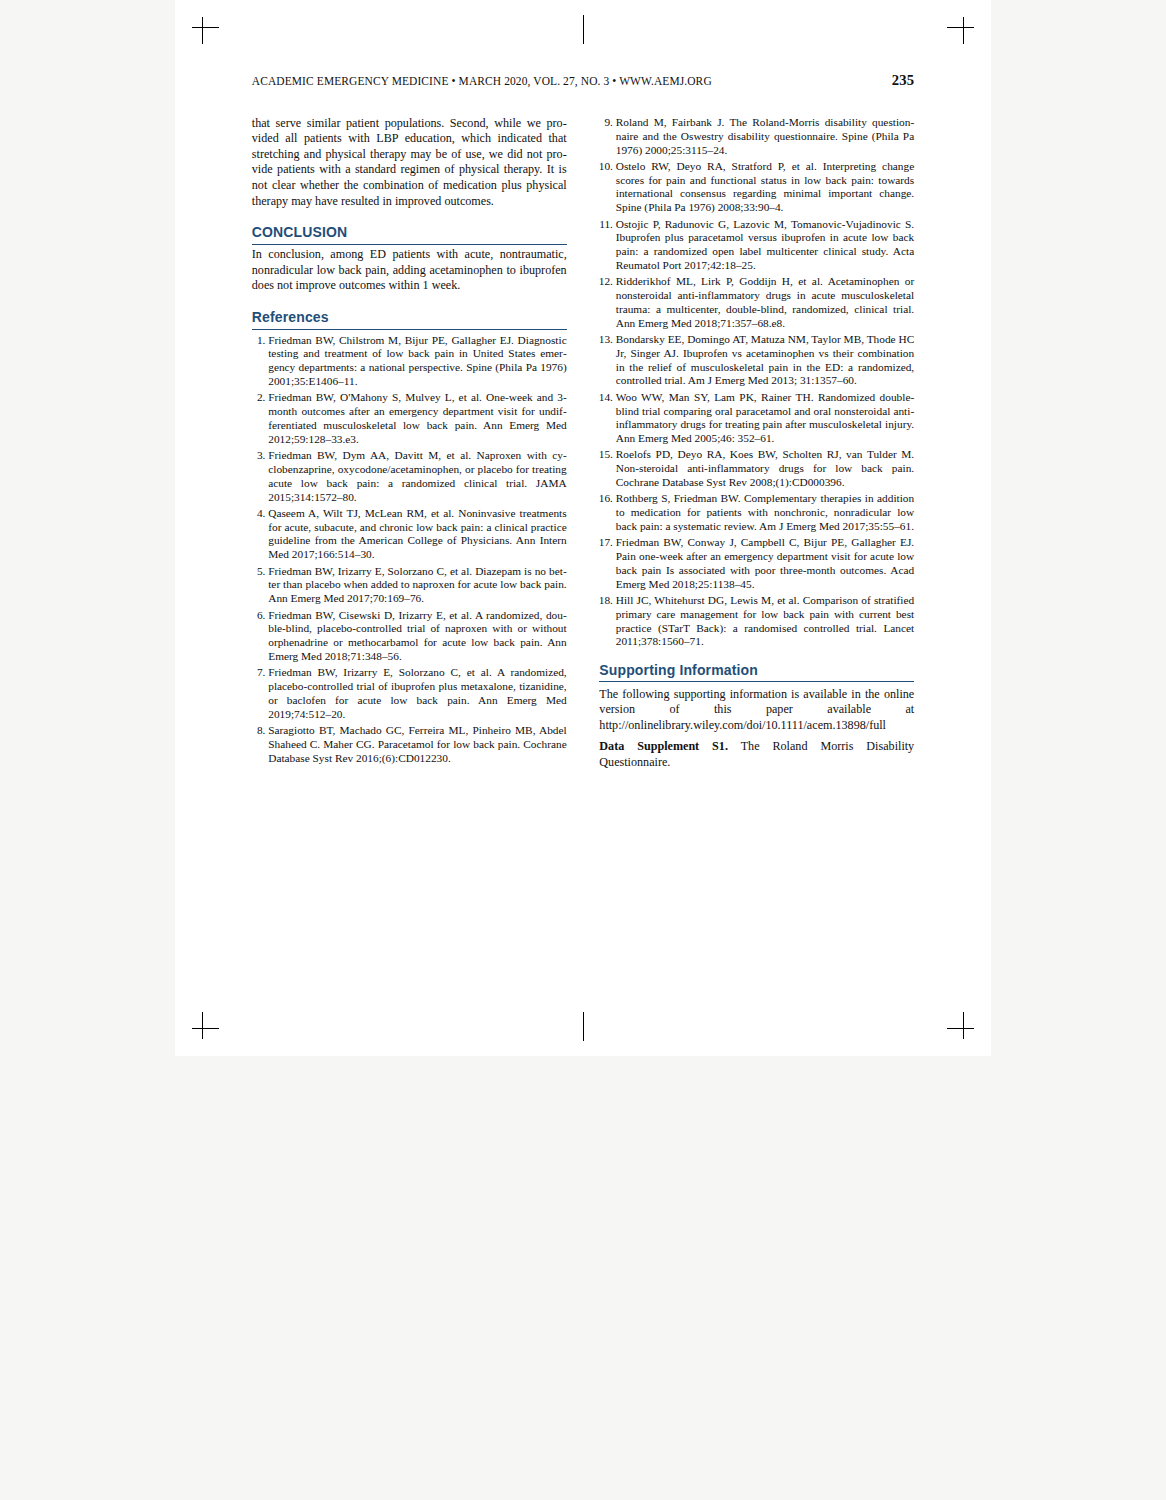ACADEMIC EMERGENCY MEDICINE • March 2020, Vol. 27, No. 3 • www.aemj.org
235
that serve similar patient populations. Second, while we provided all patients with LBP education, which indicated that stretching and physical therapy may be of use, we did not provide patients with a standard regimen of physical therapy. It is not clear whether the combination of medication plus physical therapy may have resulted in improved outcomes.
CONCLUSION
In conclusion, among ED patients with acute, nontraumatic, nonradicular low back pain, adding acetaminophen to ibuprofen does not improve outcomes within 1 week.
References
Friedman BW, Chilstrom M, Bijur PE, Gallagher EJ. Diagnostic testing and treatment of low back pain in United States emergency departments: a national perspective. Spine (Phila Pa 1976) 2001;35:E1406–11.
Friedman BW, O'Mahony S, Mulvey L, et al. One-week and 3-month outcomes after an emergency department visit for undifferentiated musculoskeletal low back pain. Ann Emerg Med 2012;59:128–33.e3.
Friedman BW, Dym AA, Davitt M, et al. Naproxen with cyclobenzaprine, oxycodone/acetaminophen, or placebo for treating acute low back pain: a randomized clinical trial. JAMA 2015;314:1572–80.
Qaseem A, Wilt TJ, McLean RM, et al. Noninvasive treatments for acute, subacute, and chronic low back pain: a clinical practice guideline from the American College of Physicians. Ann Intern Med 2017;166:514–30.
Friedman BW, Irizarry E, Solorzano C, et al. Diazepam is no better than placebo when added to naproxen for acute low back pain. Ann Emerg Med 2017;70:169–76.
Friedman BW, Cisewski D, Irizarry E, et al. A randomized, double-blind, placebo-controlled trial of naproxen with or without orphenadrine or methocarbamol for acute low back pain. Ann Emerg Med 2018;71:348–56.
Friedman BW, Irizarry E, Solorzano C, et al. A randomized, placebo-controlled trial of ibuprofen plus metaxalone, tizanidine, or baclofen for acute low back pain. Ann Emerg Med 2019;74:512–20.
Saragiotto BT, Machado GC, Ferreira ML, Pinheiro MB, Abdel Shaheed C. Maher CG. Paracetamol for low back pain. Cochrane Database Syst Rev 2016;(6):CD012230.
Roland M, Fairbank J. The Roland-Morris disability questionnaire and the Oswestry disability questionnaire. Spine (Phila Pa 1976) 2000;25:3115–24.
Ostelo RW, Deyo RA, Stratford P, et al. Interpreting change scores for pain and functional status in low back pain: towards international consensus regarding minimal important change. Spine (Phila Pa 1976) 2008;33:90–4.
Ostojic P, Radunovic G, Lazovic M, Tomanovic-Vujadinovic S. Ibuprofen plus paracetamol versus ibuprofen in acute low back pain: a randomized open label multicenter clinical study. Acta Reumatol Port 2017;42:18–25.
Ridderikhof ML, Lirk P, Goddijn H, et al. Acetaminophen or nonsteroidal anti-inflammatory drugs in acute musculoskeletal trauma: a multicenter, double-blind, randomized, clinical trial. Ann Emerg Med 2018;71:357–68.e8.
Bondarsky EE, Domingo AT, Matuza NM, Taylor MB, Thode HC Jr, Singer AJ. Ibuprofen vs acetaminophen vs their combination in the relief of musculoskeletal pain in the ED: a randomized, controlled trial. Am J Emerg Med 2013; 31:1357–60.
Woo WW, Man SY, Lam PK, Rainer TH. Randomized double-blind trial comparing oral paracetamol and oral nonsteroidal antiinflammatory drugs for treating pain after musculoskeletal injury. Ann Emerg Med 2005;46: 352–61.
Roelofs PD, Deyo RA, Koes BW, Scholten RJ, van Tulder M. Non-steroidal anti-inflammatory drugs for low back pain. Cochrane Database Syst Rev 2008;(1):CD000396.
Rothberg S, Friedman BW. Complementary therapies in addition to medication for patients with nonchronic, nonradicular low back pain: a systematic review. Am J Emerg Med 2017;35:55–61.
Friedman BW, Conway J, Campbell C, Bijur PE, Gallagher EJ. Pain one-week after an emergency department visit for acute low back pain Is associated with poor three-month outcomes. Acad Emerg Med 2018;25:1138–45.
Hill JC, Whitehurst DG, Lewis M, et al. Comparison of stratified primary care management for low back pain with current best practice (STarT Back): a randomised controlled trial. Lancet 2011;378:1560–71.
Supporting Information
The following supporting information is available in the online version of this paper available at http://onlinelibrary.wiley.com/doi/10.1111/acem.13898/full
Data Supplement S1. The Roland Morris Disability Questionnaire.